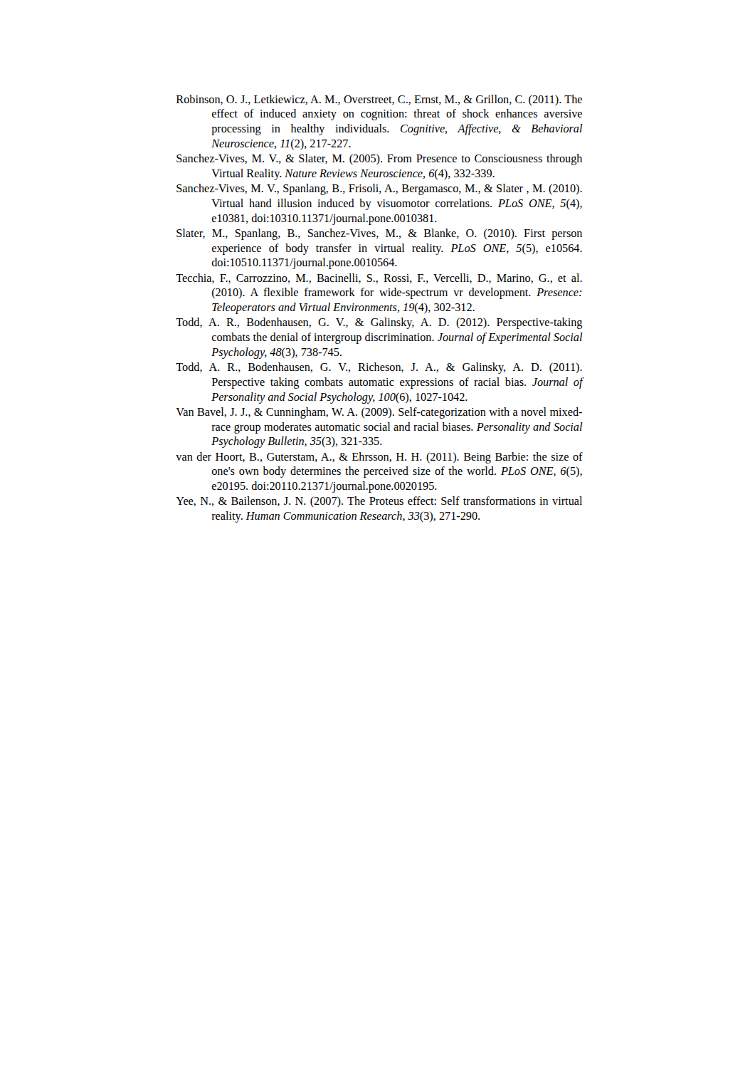Robinson, O. J., Letkiewicz, A. M., Overstreet, C., Ernst, M., & Grillon, C. (2011). The effect of induced anxiety on cognition: threat of shock enhances aversive processing in healthy individuals. Cognitive, Affective, & Behavioral Neuroscience, 11(2), 217-227.
Sanchez-Vives, M. V., & Slater, M. (2005). From Presence to Consciousness through Virtual Reality. Nature Reviews Neuroscience, 6(4), 332-339.
Sanchez-Vives, M. V., Spanlang, B., Frisoli, A., Bergamasco, M., & Slater , M. (2010). Virtual hand illusion induced by visuomotor correlations. PLoS ONE, 5(4), e10381, doi:10310.11371/journal.pone.0010381.
Slater, M., Spanlang, B., Sanchez-Vives, M., & Blanke, O. (2010). First person experience of body transfer in virtual reality. PLoS ONE, 5(5), e10564. doi:10510.11371/journal.pone.0010564.
Tecchia, F., Carrozzino, M., Bacinelli, S., Rossi, F., Vercelli, D., Marino, G., et al. (2010). A flexible framework for wide-spectrum vr development. Presence: Teleoperators and Virtual Environments, 19(4), 302-312.
Todd, A. R., Bodenhausen, G. V., & Galinsky, A. D. (2012). Perspective-taking combats the denial of intergroup discrimination. Journal of Experimental Social Psychology, 48(3), 738-745.
Todd, A. R., Bodenhausen, G. V., Richeson, J. A., & Galinsky, A. D. (2011). Perspective taking combats automatic expressions of racial bias. Journal of Personality and Social Psychology, 100(6), 1027-1042.
Van Bavel, J. J., & Cunningham, W. A. (2009). Self-categorization with a novel mixed-race group moderates automatic social and racial biases. Personality and Social Psychology Bulletin, 35(3), 321-335.
van der Hoort, B., Guterstam, A., & Ehrsson, H. H. (2011). Being Barbie: the size of one's own body determines the perceived size of the world. PLoS ONE, 6(5), e20195. doi:20110.21371/journal.pone.0020195.
Yee, N., & Bailenson, J. N. (2007). The Proteus effect: Self transformations in virtual reality. Human Communication Research, 33(3), 271-290.